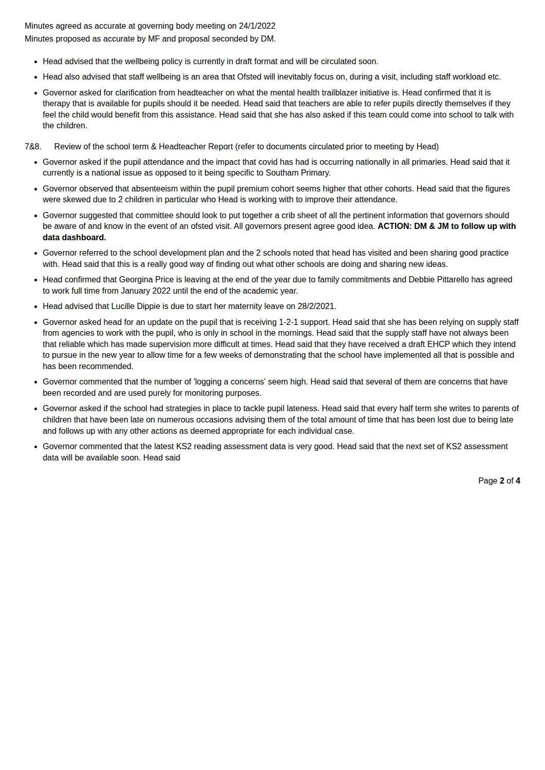Minutes agreed as accurate at governing body meeting on 24/1/2022
Minutes proposed as accurate by MF and proposal seconded by DM.
Head advised that the wellbeing policy is currently in draft format and will be circulated soon.
Head also advised that staff wellbeing is an area that Ofsted will inevitably focus on, during a visit, including staff workload etc.
Governor asked for clarification from headteacher on what the mental health trailblazer initiative is. Head confirmed that it is therapy that is available for pupils should it be needed. Head said that teachers are able to refer pupils directly themselves if they feel the child would benefit from this assistance. Head said that she has also asked if this team could come into school to talk with the children.
7&8.
Review of the school term & Headteacher Report (refer to documents circulated prior to meeting by Head)
Governor asked if the pupil attendance and the impact that covid has had is occurring nationally in all primaries. Head said that it currently is a national issue as opposed to it being specific to Southam Primary.
Governor observed that absenteeism within the pupil premium cohort seems higher that other cohorts. Head said that the figures were skewed due to 2 children in particular who Head is working with to improve their attendance.
Governor suggested that committee should look to put together a crib sheet of all the pertinent information that governors should be aware of and know in the event of an ofsted visit. All governors present agree good idea. ACTION: DM & JM to follow up with data dashboard.
Governor referred to the school development plan and the 2 schools noted that head has visited and been sharing good practice with. Head said that this is a really good way of finding out what other schools are doing and sharing new ideas.
Head confirmed that Georgina Price is leaving at the end of the year due to family commitments and Debbie Pittarello has agreed to work full time from January 2022 until the end of the academic year.
Head advised that Lucille Dippie is due to start her maternity leave on 28/2/2021.
Governor asked head for an update on the pupil that is receiving 1-2-1 support. Head said that she has been relying on supply staff from agencies to work with the pupil, who is only in school in the mornings. Head said that the supply staff have not always been that reliable which has made supervision more difficult at times. Head said that they have received a draft EHCP which they intend to pursue in the new year to allow time for a few weeks of demonstrating that the school have implemented all that is possible and has been recommended.
Governor commented that the number of 'logging a concerns' seem high. Head said that several of them are concerns that have been recorded and are used purely for monitoring purposes.
Governor asked if the school had strategies in place to tackle pupil lateness. Head said that every half term she writes to parents of children that have been late on numerous occasions advising them of the total amount of time that has been lost due to being late and follows up with any other actions as deemed appropriate for each individual case.
Governor commented that the latest KS2 reading assessment data is very good. Head said that the next set of KS2 assessment data will be available soon. Head said
Page 2 of 4